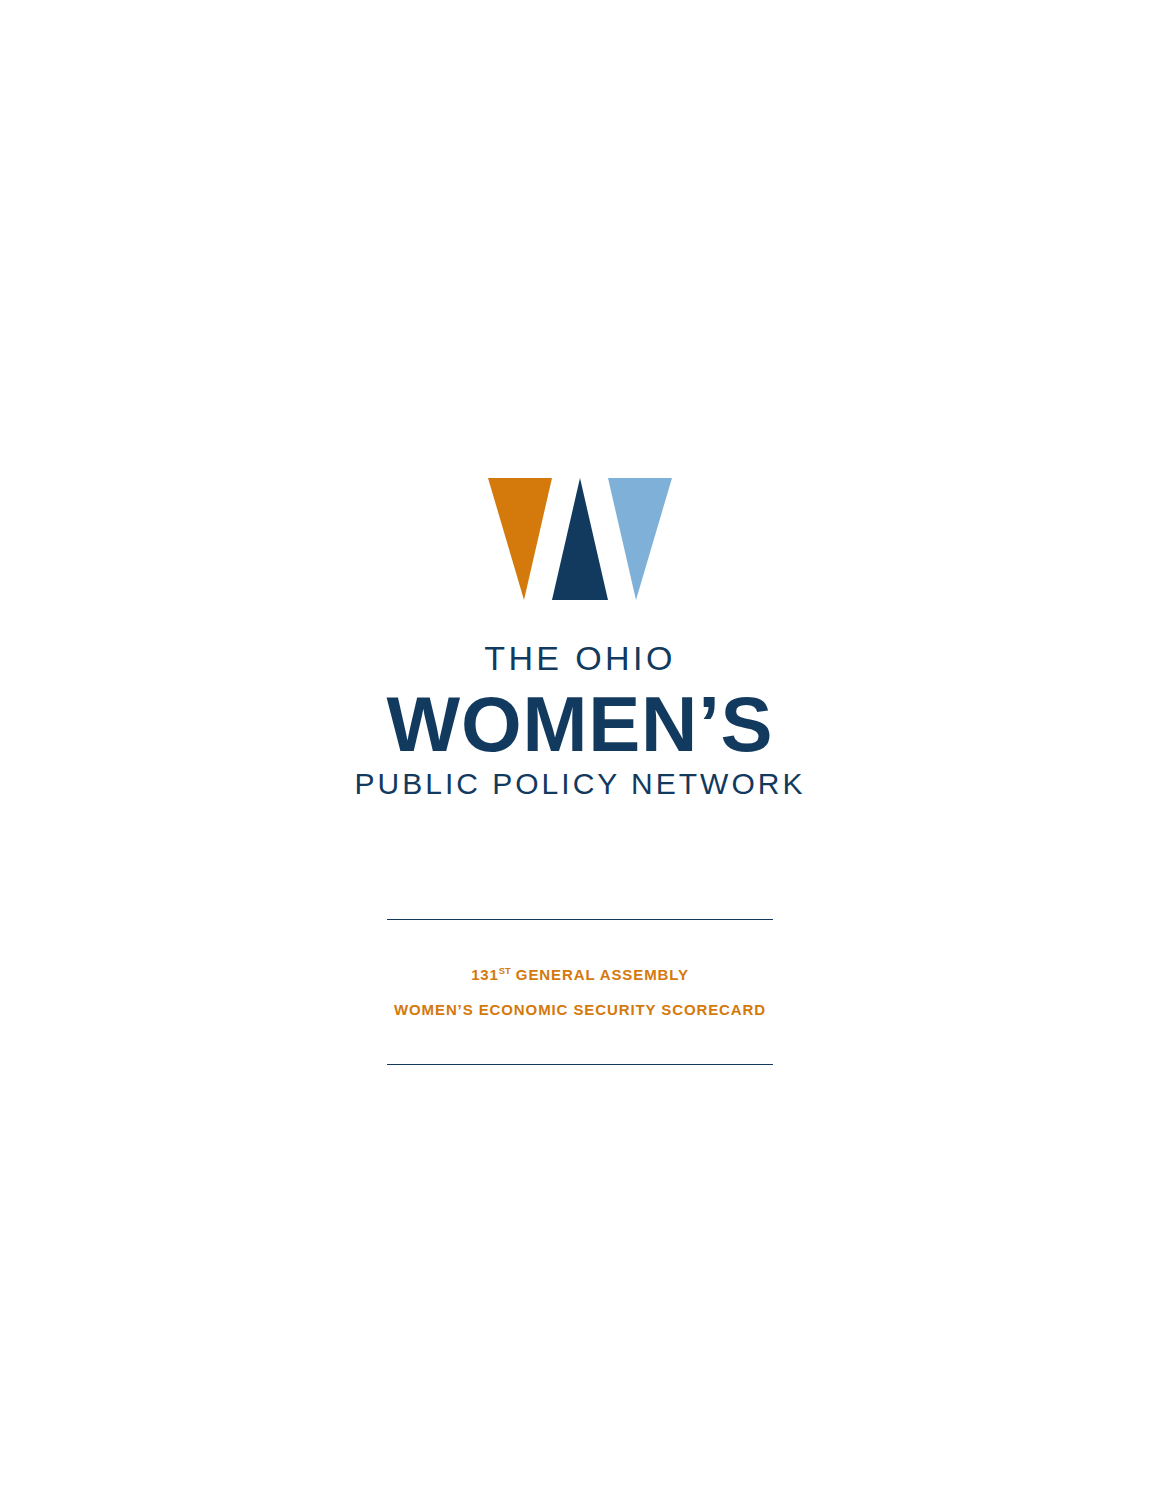The Ohio
Women’s
Public Policy Network
131st General Assembly
Women’s Economic Security Scorecard